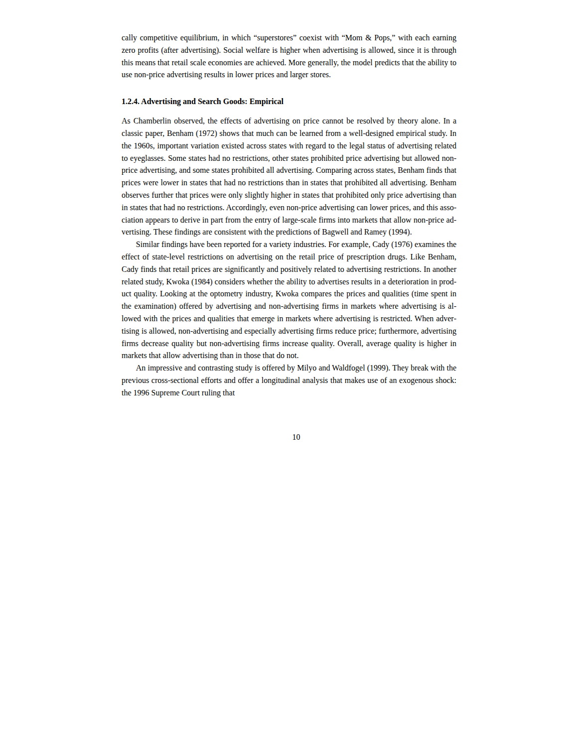cally competitive equilibrium, in which “superstores” coexist with “Mom & Pops,” with each earning zero profits (after advertising). Social welfare is higher when advertising is allowed, since it is through this means that retail scale economies are achieved. More generally, the model predicts that the ability to use non-price advertising results in lower prices and larger stores.
1.2.4. Advertising and Search Goods: Empirical
As Chamberlin observed, the effects of advertising on price cannot be resolved by theory alone. In a classic paper, Benham (1972) shows that much can be learned from a well-designed empirical study. In the 1960s, important variation existed across states with regard to the legal status of advertising related to eyeglasses. Some states had no restrictions, other states prohibited price advertising but allowed non-price advertising, and some states prohibited all advertising. Comparing across states, Benham finds that prices were lower in states that had no restrictions than in states that prohibited all advertising. Benham observes further that prices were only slightly higher in states that prohibited only price advertising than in states that had no restrictions. Accordingly, even non-price advertising can lower prices, and this association appears to derive in part from the entry of large-scale firms into markets that allow non-price advertising. These findings are consistent with the predictions of Bagwell and Ramey (1994).
Similar findings have been reported for a variety industries. For example, Cady (1976) examines the effect of state-level restrictions on advertising on the retail price of prescription drugs. Like Benham, Cady finds that retail prices are significantly and positively related to advertising restrictions. In another related study, Kwoka (1984) considers whether the ability to advertises results in a deterioration in product quality. Looking at the optometry industry, Kwoka compares the prices and qualities (time spent in the examination) offered by advertising and non-advertising firms in markets where advertising is allowed with the prices and qualities that emerge in markets where advertising is restricted. When advertising is allowed, non-advertising and especially advertising firms reduce price; furthermore, advertising firms decrease quality but non-advertising firms increase quality. Overall, average quality is higher in markets that allow advertising than in those that do not.
An impressive and contrasting study is offered by Milyo and Waldfogel (1999). They break with the previous cross-sectional efforts and offer a longitudinal analysis that makes use of an exogenous shock: the 1996 Supreme Court ruling that
10